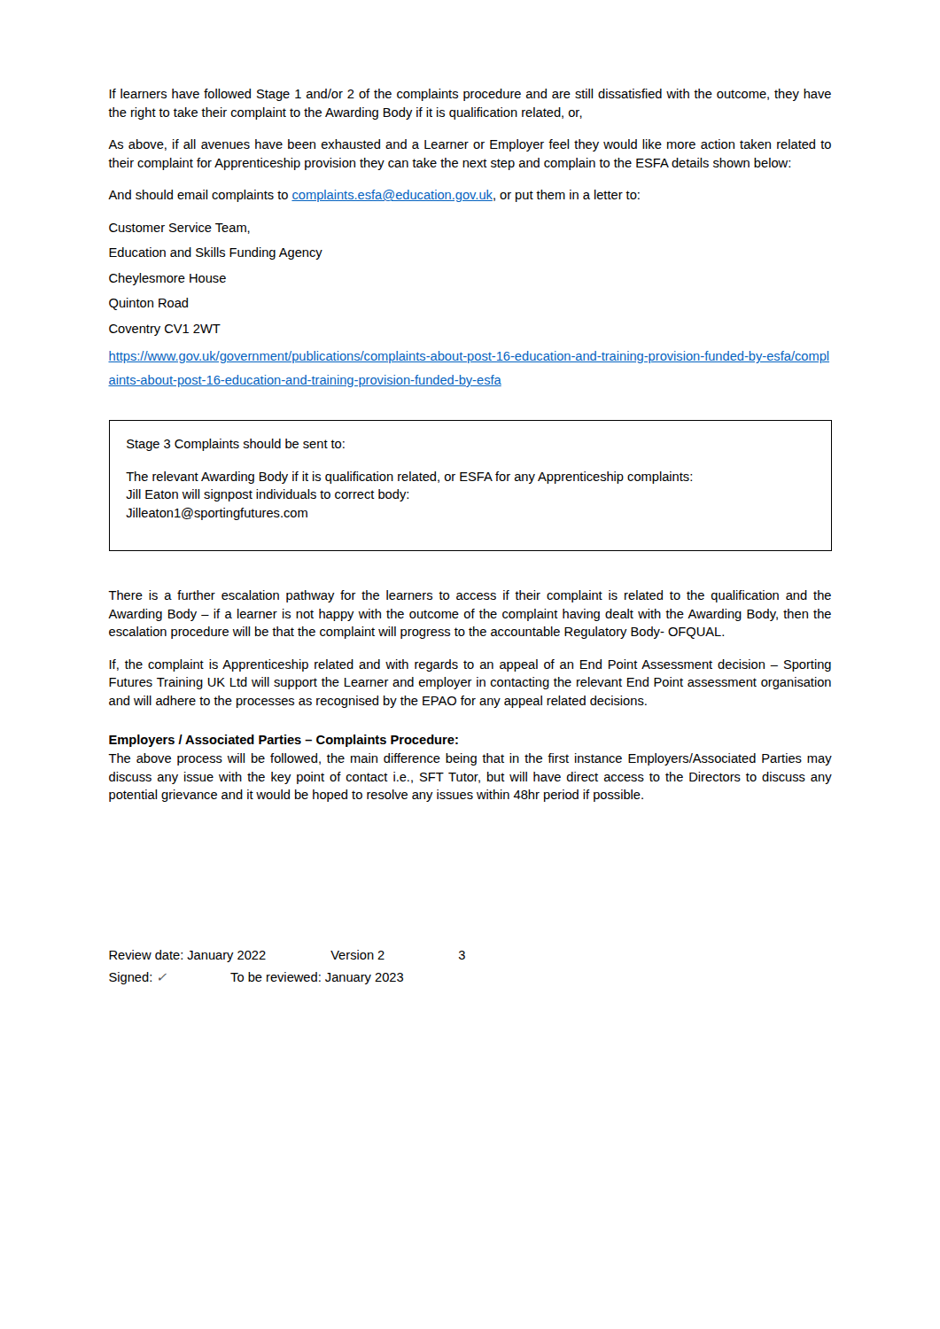If learners have followed Stage 1 and/or 2 of the complaints procedure and are still dissatisfied with the outcome, they have the right to take their complaint to the Awarding Body if it is qualification related, or,
As above, if all avenues have been exhausted and a Learner or Employer feel they would like more action taken related to their complaint for Apprenticeship provision they can take the next step and complain to the ESFA details shown below:
And should email complaints to complaints.esfa@education.gov.uk, or put them in a letter to:
Customer Service Team,
Education and Skills Funding Agency
Cheylesmore House
Quinton Road
Coventry CV1 2WT
https://www.gov.uk/government/publications/complaints-about-post-16-education-and-training-provision-funded-by-esfa/complaints-about-post-16-education-and-training-provision-funded-by-esfa
Stage 3 Complaints should be sent to:
The relevant Awarding Body if it is qualification related, or ESFA for any Apprenticeship complaints:
Jill Eaton will signpost individuals to correct body:
Jilleaton1@sportingfutures.com
There is a further escalation pathway for the learners to access if their complaint is related to the qualification and the Awarding Body – if a learner is not happy with the outcome of the complaint having dealt with the Awarding Body, then the escalation procedure will be that the complaint will progress to the accountable Regulatory Body- OFQUAL.
If, the complaint is Apprenticeship related and with regards to an appeal of an End Point Assessment decision – Sporting Futures Training UK Ltd will support the Learner and employer in contacting the relevant End Point assessment organisation and will adhere to the processes as recognised by the EPAO for any appeal related decisions.
Employers / Associated Parties – Complaints Procedure:
The above process will be followed, the main difference being that in the first instance Employers/Associated Parties may discuss any issue with the key point of contact i.e., SFT Tutor, but will have direct access to the Directors to discuss any potential grievance and it would be hoped to resolve any issues within 48hr period if possible.
Review date: January 2022 Version 2 3
Signed: ✓ To be reviewed: January 2023